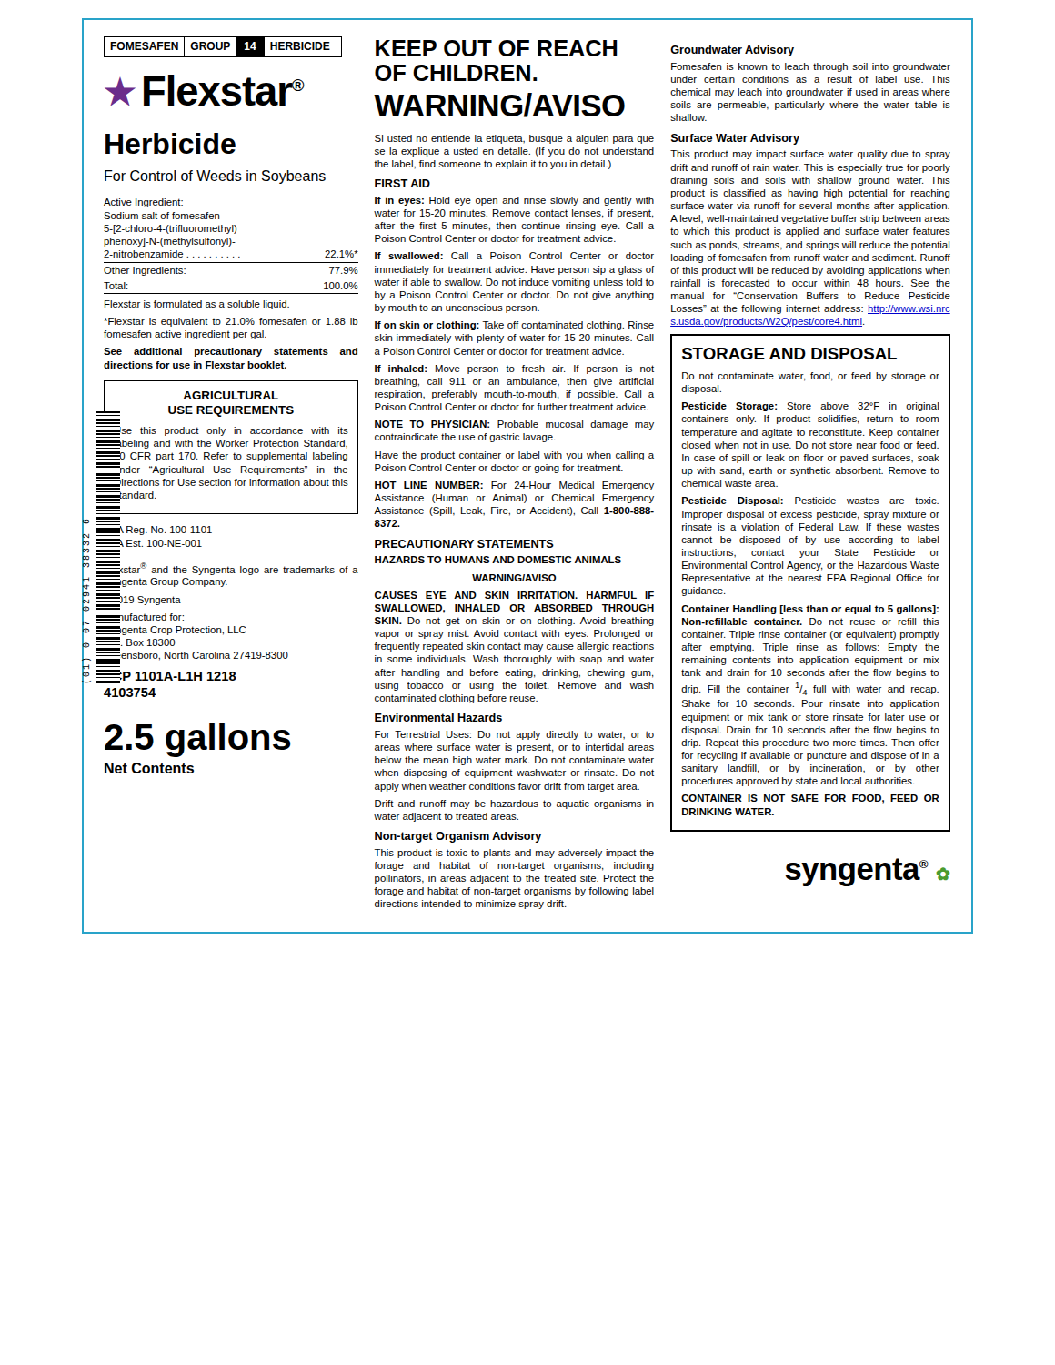(01) 0 07 02941 38332 6
FOMESAFEN
GROUP
14
HERBICIDE
★Flexstar®
Herbicide
For Control of Weeds in Soybeans
Active Ingredient:
| Sodium salt of fomesafen 5-[2-chloro-4-(trifluoromethyl) phenoxy]-N-(methylsulfonyl)- 2-nitrobenzamide . . . . . . . . . . | 22.1%* |
| Other Ingredients: | 77.9% |
| Total: | 100.0% |
Flexstar is formulated as a soluble liquid.
*Flexstar is equivalent to 21.0% fomesafen or 1.88 lb fomesafen active ingredient per gal.
See additional precautionary statements and directions for use in Flexstar booklet.
Agricultural
Use Requirements
Use this product only in accordance with its labeling and with the Worker Protection Standard, 40 CFR part 170. Refer to supplemental labeling under “Agricultural Use Requirements” in the Directions for Use section for information about this standard.
EPA Reg. No. 100-1101
EPA Est. 100-NE-001
Flexstar® and the Syngenta logo are trademarks of a Syngenta Group Company.
©2019 Syngenta
Manufactured for:
Syngenta Crop Protection, LLC
P.O. Box 18300
Greensboro, North Carolina 27419-8300
SCP 1101A-L1H 1218
4103754
2.5 gallons
Net Contents
KEEP OUT OF REACH OF CHILDREN.
WARNING/AVISO
Si usted no entiende la etiqueta, busque a alguien para que se la explique a usted en detalle. (If you do not understand the label, find someone to explain it to you in detail.)
First Aid
If in eyes: Hold eye open and rinse slowly and gently with water for 15-20 minutes. Remove contact lenses, if present, after the first 5 minutes, then continue rinsing eye. Call a Poison Control Center or doctor for treatment advice.
If swallowed: Call a Poison Control Center or doctor immediately for treatment advice. Have person sip a glass of water if able to swallow. Do not induce vomiting unless told to by a Poison Control Center or doctor. Do not give anything by mouth to an unconscious person.
If on skin or clothing: Take off contaminated clothing. Rinse skin immediately with plenty of water for 15-20 minutes. Call a Poison Control Center or doctor for treatment advice.
If inhaled: Move person to fresh air. If person is not breathing, call 911 or an ambulance, then give artificial respiration, preferably mouth-to-mouth, if possible. Call a Poison Control Center or doctor for further treatment advice.
NOTE TO PHYSICIAN: Probable mucosal damage may contraindicate the use of gastric lavage.
Have the product container or label with you when calling a Poison Control Center or doctor or going for treatment.
HOT LINE NUMBER: For 24-Hour Medical Emergency Assistance (Human or Animal) or Chemical Emergency Assistance (Spill, Leak, Fire, or Accident), Call 1-800-888-8372.
Precautionary Statements
HAZARDS TO HUMANS AND DOMESTIC ANIMALS
WARNING/AVISO
CAUSES EYE AND SKIN IRRITATION. HARMFUL IF SWALLOWED, INHALED OR ABSORBED THROUGH SKIN. Do not get on skin or on clothing. Avoid breathing vapor or spray mist. Avoid contact with eyes. Prolonged or frequently repeated skin contact may cause allergic reactions in some individuals. Wash thoroughly with soap and water after handling and before eating, drinking, chewing gum, using tobacco or using the toilet. Remove and wash contaminated clothing before reuse.
Environmental Hazards
For Terrestrial Uses: Do not apply directly to water, or to areas where surface water is present, or to intertidal areas below the mean high water mark. Do not contaminate water when disposing of equipment washwater or rinsate. Do not apply when weather conditions favor drift from target area.
Drift and runoff may be hazardous to aquatic organisms in water adjacent to treated areas.
Non-target Organism Advisory
This product is toxic to plants and may adversely impact the forage and habitat of non-target organisms, including pollinators, in areas adjacent to the treated site. Protect the forage and habitat of non-target organisms by following label directions intended to minimize spray drift.
Groundwater Advisory
Fomesafen is known to leach through soil into groundwater under certain conditions as a result of label use. This chemical may leach into groundwater if used in areas where soils are permeable, particularly where the water table is shallow.
Surface Water Advisory
This product may impact surface water quality due to spray drift and runoff of rain water. This is especially true for poorly draining soils and soils with shallow ground water. This product is classified as having high potential for reaching surface water via runoff for several months after application. A level, well-maintained vegetative buffer strip between areas to which this product is applied and surface water features such as ponds, streams, and springs will reduce the potential loading of fomesafen from runoff water and sediment. Runoff of this product will be reduced by avoiding applications when rainfall is forecasted to occur within 48 hours. See the manual for “Conservation Buffers to Reduce Pesticide Losses” at the following internet address: http://www.wsi.nrcs.usda.gov/products/W2Q/pest/core4.html.
STORAGE AND DISPOSAL
Do not contaminate water, food, or feed by storage or disposal.
Pesticide Storage: Store above 32°F in original containers only. If product solidifies, return to room temperature and agitate to reconstitute. Keep container closed when not in use. Do not store near food or feed. In case of spill or leak on floor or paved surfaces, soak up with sand, earth or synthetic absorbent. Remove to chemical waste area.
Pesticide Disposal: Pesticide wastes are toxic. Improper disposal of excess pesticide, spray mixture or rinsate is a violation of Federal Law. If these wastes cannot be disposed of by use according to label instructions, contact your State Pesticide or Environmental Control Agency, or the Hazardous Waste Representative at the nearest EPA Regional Office for guidance.
Container Handling [less than or equal to 5 gallons]: Non-refillable container. Do not reuse or refill this container. Triple rinse container (or equivalent) promptly after emptying. Triple rinse as follows: Empty the remaining contents into application equipment or mix tank and drain for 10 seconds after the flow begins to drip. Fill the container 1/4 full with water and recap. Shake for 10 seconds. Pour rinsate into application equipment or mix tank or store rinsate for later use or disposal. Drain for 10 seconds after the flow begins to drip. Repeat this procedure two more times. Then offer for recycling if available or puncture and dispose of in a sanitary landfill, or by incineration, or by other procedures approved by state and local authorities.
CONTAINER IS NOT SAFE FOR FOOD, FEED OR DRINKING WATER.
syngenta® ✿